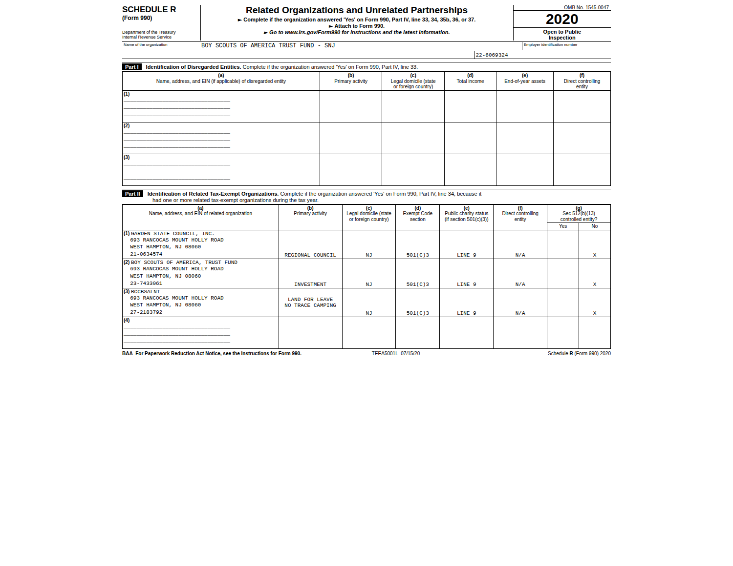SCHEDULE R
(Form 990)
Department of the Treasury
Internal Revenue Service
Related Organizations and Unrelated Partnerships
► Complete if the organization answered 'Yes' on Form 990, Part IV, line 33, 34, 35b, 36, or 37.
► Attach to Form 990.
► Go to www.irs.gov/Form990 for instructions and the latest information.
OMB No. 1545-0047
2020
Open to Public
Inspection
Name of the organization
BOY SCOUTS OF AMERICA TRUST FUND - SNJ
Employer identification number
22-6069324
Part I Identification of Disregarded Entities. Complete if the organization answered 'Yes' on Form 990, Part IV, line 33.
| (a) Name, address, and EIN (if applicable) of disregarded entity | (b) Primary activity | (c) Legal domicile (state or foreign country) | (d) Total income | (e) End-of-year assets | (f) Direct controlling entity |
| --- | --- | --- | --- | --- | --- |
| (1) _________________________________ _________________________________ _________________________________ | | | | | |
| (2) _________________________________ _________________________________ _________________________________ | | | | | |
| (3) _________________________________ _________________________________ _________________________________ | | | | | |
Part II Identification of Related Tax-Exempt Organizations. Complete if the organization answered 'Yes' on Form 990, Part IV, line 34, because it had one or more related tax-exempt organizations during the tax year.
| (a) Name, address, and EIN of related organization | (b) Primary activity | (c) Legal domicile (state or foreign country) | (d) Exempt Code section | (e) Public charity status (if section 501(c)(3)) | (f) Direct controlling entity | (g) Sec 512(b)(13) controlled entity? |
| --- | --- | --- | --- | --- | --- | --- |
| Yes | No |
| (1) GARDEN STATE COUNCIL, INC. 693 RANCOCAS MOUNT HOLLY ROAD WEST HAMPTON, NJ 08060 21-0634574 | REGIONAL COUNCIL | NJ | 501(C)3 | LINE 9 | N/A | | X |
| (2) BOY SCOUTS OF AMERICA, TRUST FUND 693 RANCOCAS MOUNT HOLLY ROAD WEST HAMPTON, NJ 08060 23-7433061 | INVESTMENT | NJ | 501(C)3 | LINE 9 | N/A | | X |
| (3) BCCBSALNT 693 RANCOCAS MOUNT HOLLY ROAD WEST HAMPTON, NJ 08060 27-2183792 | LAND FOR LEAVE NO TRACE CAMPING | NJ | 501(C)3 | LINE 9 | N/A | | X |
| (4) _________________________________ _________________________________ _________________________________ | | | | | | | |
BAA For Paperwork Reduction Act Notice, see the Instructions for Form 990.
TEEA5001L 07/15/20
Schedule R (Form 990) 2020